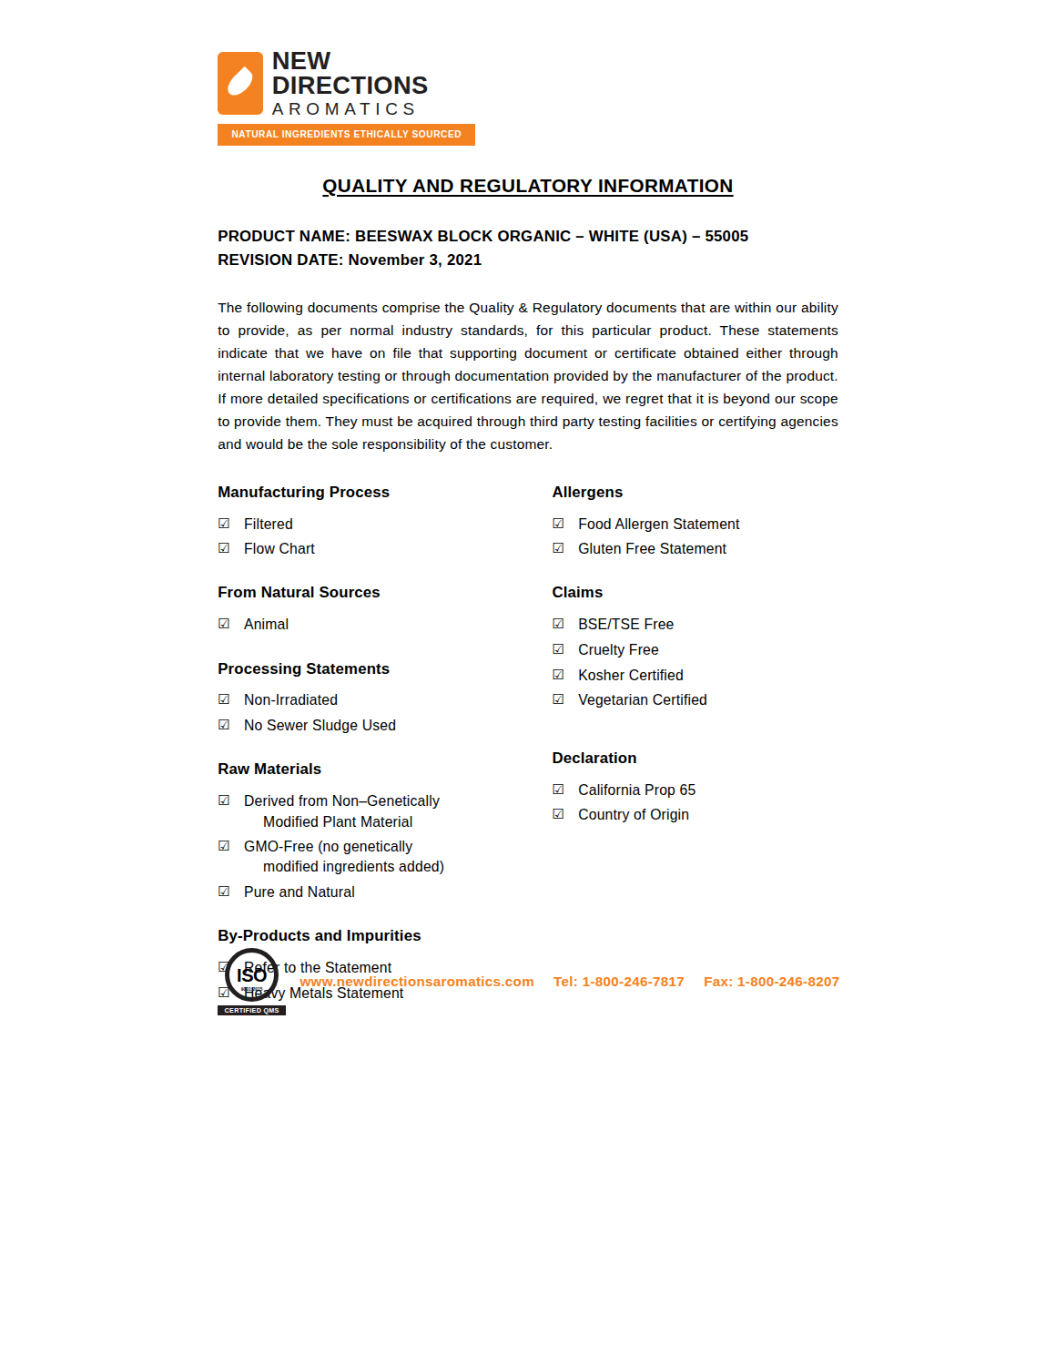NEW DIRECTIONS
AROMATICS
NATURAL INGREDIENTS ETHICALLY SOURCED
QUALITY AND REGULATORY INFORMATION
PRODUCT NAME: BEESWAX BLOCK ORGANIC – WHITE (USA) – 55005
REVISION DATE: November 3, 2021
The following documents comprise the Quality & Regulatory documents that are within our ability to provide, as per normal industry standards, for this particular product. These statements indicate that we have on file that supporting document or certificate obtained either through internal laboratory testing or through documentation provided by the manufacturer of the product. If more detailed specifications or certifications are required, we regret that it is beyond our scope to provide them. They must be acquired through third party testing facilities or certifying agencies and would be the sole responsibility of the customer.
Manufacturing Process
☑Filtered
☑Flow Chart
From Natural Sources
☑Animal
Processing Statements
☑Non-Irradiated
☑No Sewer Sludge Used
Raw Materials
☑Derived from Non–GeneticallyModified Plant Material
☑GMO-Free (no geneticallymodified ingredients added)
☑Pure and Natural
By-Products and Impurities
☑Refer to the Statement
☑Heavy Metals Statement
Allergens
☑Food Allergen Statement
☑Gluten Free Statement
Claims
☑BSE/TSE Free
☑Cruelty Free
☑Kosher Certified
☑Vegetarian Certified
Declaration
☑California Prop 65
☑Country of Origin
ISO 9001:2015
CERTIFIED QMS
www.newdirectionsaromatics.com Tel: 1-800-246-7817 Fax: 1-800-246-8207